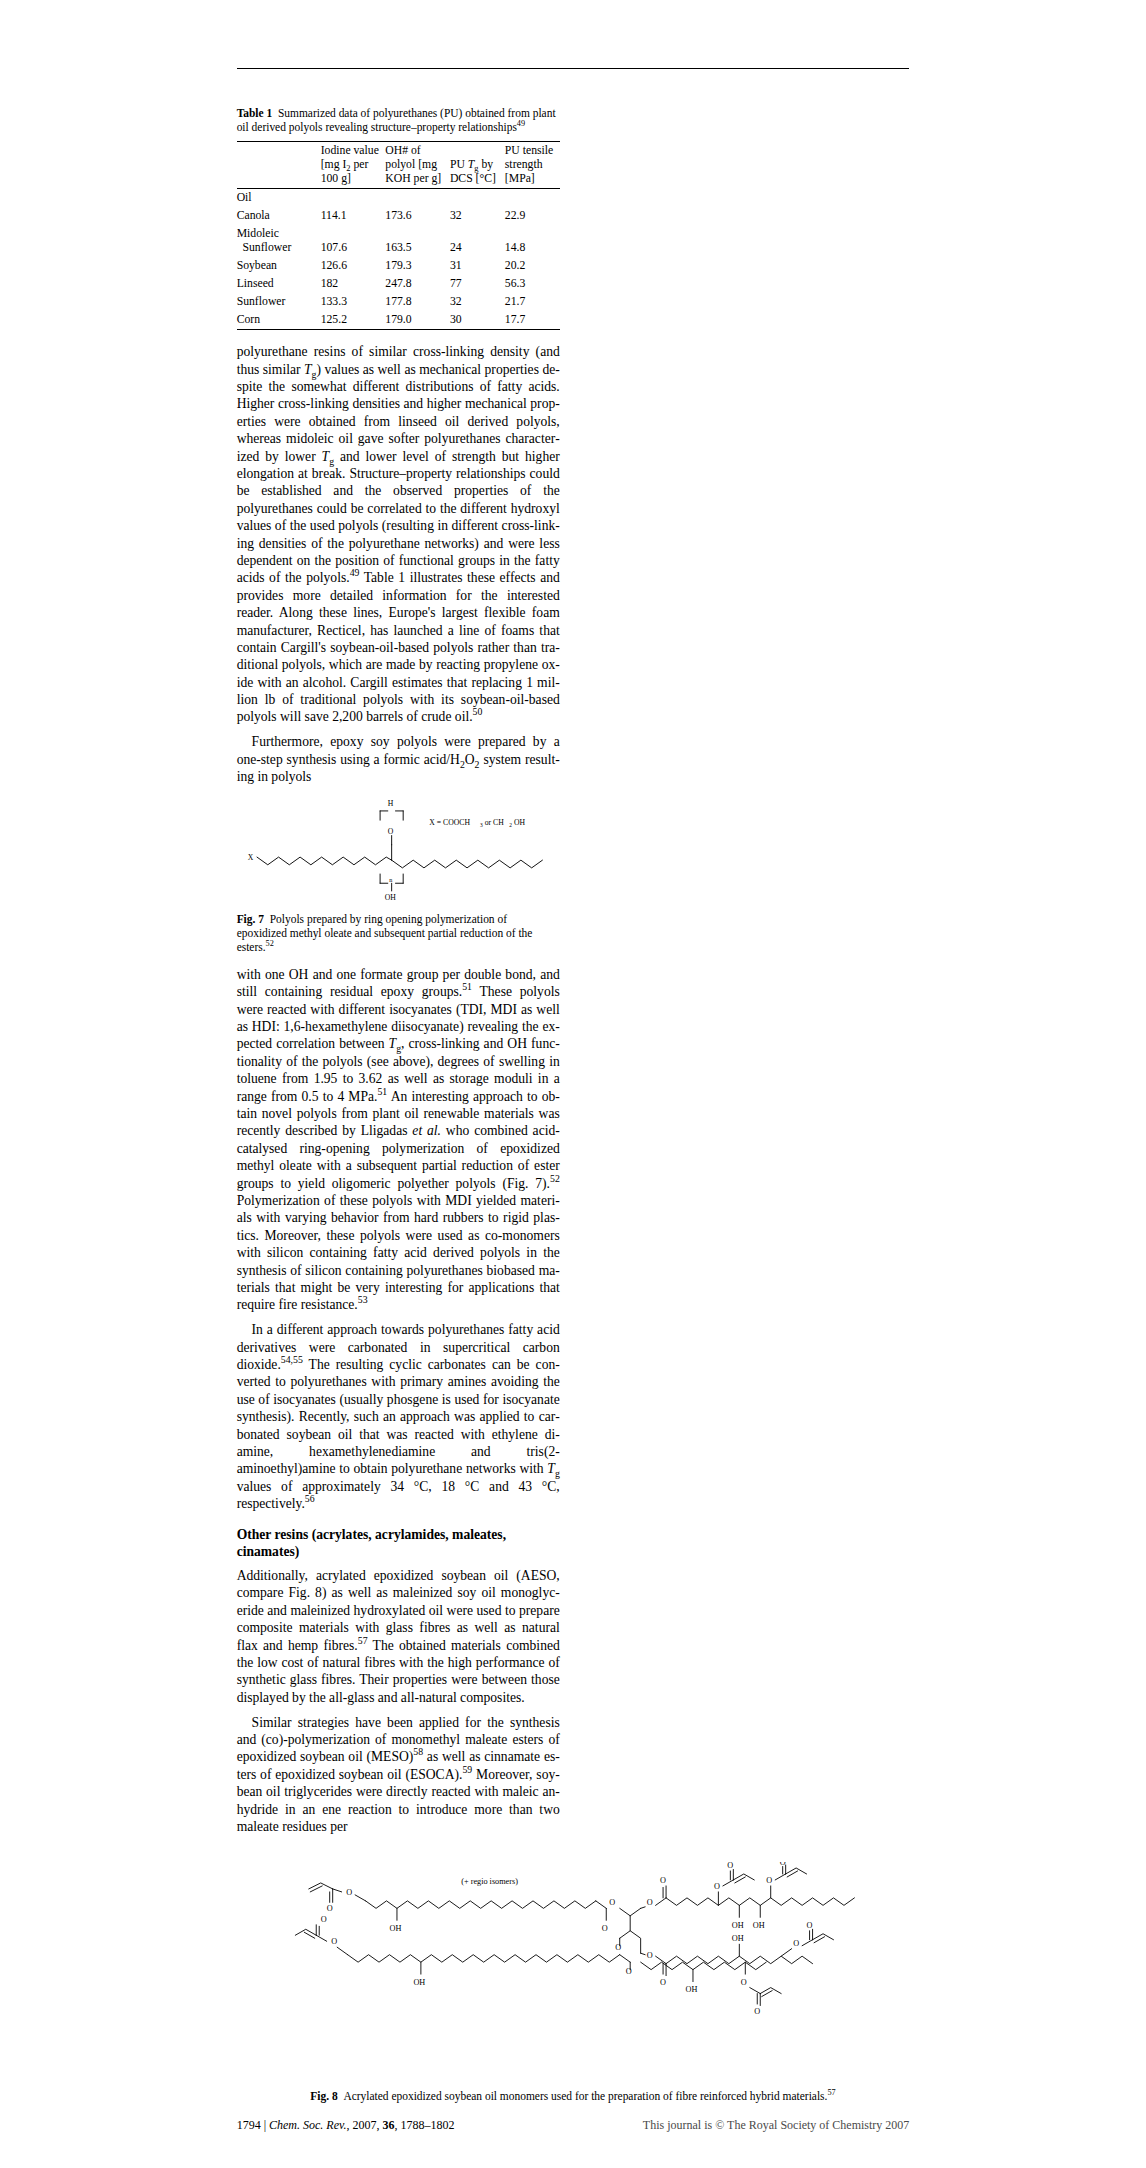Table 1 Summarized data of polyurethanes (PU) obtained from plant oil derived polyols revealing structure–property relationships49
| | Iodine value [mg I 2 per 100 g] | OH# of polyol [mg KOH per g] | PU T g by DCS [°C] | PU tensile strength [MPa] |
| --- | --- | --- | --- | --- |
| Oil | | | | |
| Canola | 114.1 | 173.6 | 32 | 22.9 |
| Midoleic Sunflower | 107.6 | 163.5 | 24 | 14.8 |
| Soybean | 126.6 | 179.3 | 31 | 20.2 |
| Linseed | 182 | 247.8 | 77 | 56.3 |
| Sunflower | 133.3 | 177.8 | 32 | 21.7 |
| Corn | 125.2 | 179.0 | 30 | 17.7 |
polyurethane resins of similar cross-linking density (and thus similar Tg) values as well as mechanical properties despite the somewhat different distributions of fatty acids. Higher cross-linking densities and higher mechanical properties were obtained from linseed oil derived polyols, whereas midoleic oil gave softer polyurethanes characterized by lower Tg and lower level of strength but higher elongation at break. Structure–property relationships could be established and the observed properties of the polyurethanes could be correlated to the different hydroxyl values of the used polyols (resulting in different cross-linking densities of the polyurethane networks) and were less dependent on the position of functional groups in the fatty acids of the polyols.49 Table 1 illustrates these effects and provides more detailed information for the interested reader. Along these lines, Europe's largest flexible foam manufacturer, Recticel, has launched a line of foams that contain Cargill's soybean-oil-based polyols rather than traditional polyols, which are made by reacting propylene oxide with an alcohol. Cargill estimates that replacing 1 million lb of traditional polyols with its soybean-oil-based polyols will save 2,200 barrels of crude oil.50
Furthermore, epoxy soy polyols were prepared by a one-step synthesis using a formic acid/H2O2 system resulting in polyols
H X = COOCH 3 or CH 2 OH O X n OH
Fig. 7 Polyols prepared by ring opening polymerization of epoxidized methyl oleate and subsequent partial reduction of the esters.52
with one OH and one formate group per double bond, and still containing residual epoxy groups.51 These polyols were reacted with different isocyanates (TDI, MDI as well as HDI: 1,6-hexamethylene diisocyanate) revealing the expected correlation between Tg, cross-linking and OH functionality of the polyols (see above), degrees of swelling in toluene from 1.95 to 3.62 as well as storage moduli in a range from 0.5 to 4 MPa.51 An interesting approach to obtain novel polyols from plant oil renewable materials was recently described by Lligadas et al. who combined acid-catalysed ring-opening polymerization of epoxidized methyl oleate with a subsequent partial reduction of ester groups to yield oligomeric polyether polyols (Fig. 7).52 Polymerization of these polyols with MDI yielded materials with varying behavior from hard rubbers to rigid plastics. Moreover, these polyols were used as co-monomers with silicon containing fatty acid derived polyols in the synthesis of silicon containing polyurethanes biobased materials that might be very interesting for applications that require fire resistance.53
In a different approach towards polyurethanes fatty acid derivatives were carbonated in supercritical carbon dioxide.54,55 The resulting cyclic carbonates can be converted to polyurethanes with primary amines avoiding the use of isocyanates (usually phosgene is used for isocyanate synthesis). Recently, such an approach was applied to carbonated soybean oil that was reacted with ethylene diamine, hexamethylenediamine and tris(2-aminoethyl)amine to obtain polyurethane networks with Tg values of approximately 34 °C, 18 °C and 43 °C, respectively.56
Other resins (acrylates, acrylamides, maleates, cinamates)
Additionally, acrylated epoxidized soybean oil (AESO, compare Fig. 8) as well as maleinized soy oil monoglyceride and maleinized hydroxylated oil were used to prepare composite materials with glass fibres as well as natural flax and hemp fibres.57 The obtained materials combined the low cost of natural fibres with the high performance of synthetic glass fibres. Their properties were between those displayed by the all-glass and all-natural composites.
Similar strategies have been applied for the synthesis and (co)-polymerization of monomethyl maleate esters of epoxidized soybean oil (MESO)58 as well as cinnamate esters of epoxidized soybean oil (ESOCA).59 Moreover, soybean oil triglycerides were directly reacted with maleic anhydride in an ene reaction to introduce more than two maleate residues per
O O OH (+ regio isomers) O O O O O O O O OH OH O O OH O O O O OH O O OH O O
Fig. 8 Acrylated epoxidized soybean oil monomers used for the preparation of fibre reinforced hybrid materials.57
1794 | Chem. Soc. Rev., 2007, 36, 1788–1802
This journal is © The Royal Society of Chemistry 2007